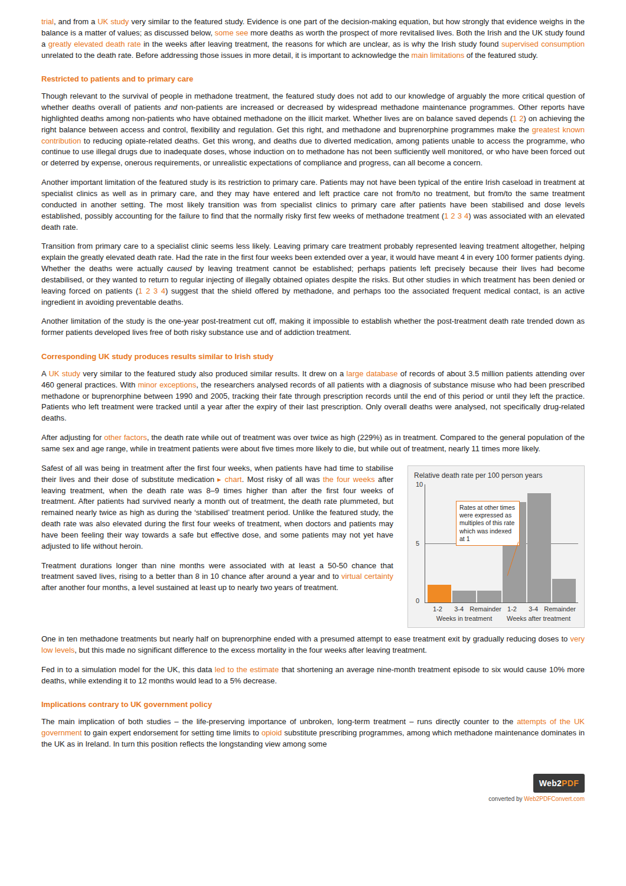trial, and from a UK study very similar to the featured study. Evidence is one part of the decision-making equation, but how strongly that evidence weighs in the balance is a matter of values; as discussed below, some see more deaths as worth the prospect of more revitalised lives. Both the Irish and the UK study found a greatly elevated death rate in the weeks after leaving treatment, the reasons for which are unclear, as is why the Irish study found supervised consumption unrelated to the death rate. Before addressing those issues in more detail, it is important to acknowledge the main limitations of the featured study.
Restricted to patients and to primary care
Though relevant to the survival of people in methadone treatment, the featured study does not add to our knowledge of arguably the more critical question of whether deaths overall of patients and non-patients are increased or decreased by widespread methadone maintenance programmes. Other reports have highlighted deaths among non-patients who have obtained methadone on the illicit market. Whether lives are on balance saved depends (1 2) on achieving the right balance between access and control, flexibility and regulation. Get this right, and methadone and buprenorphine programmes make the greatest known contribution to reducing opiate-related deaths. Get this wrong, and deaths due to diverted medication, among patients unable to access the programme, who continue to use illegal drugs due to inadequate doses, whose induction on to methadone has not been sufficiently well monitored, or who have been forced out or deterred by expense, onerous requirements, or unrealistic expectations of compliance and progress, can all become a concern.
Another important limitation of the featured study is its restriction to primary care. Patients may not have been typical of the entire Irish caseload in treatment at specialist clinics as well as in primary care, and they may have entered and left practice care not from/to no treatment, but from/to the same treatment conducted in another setting. The most likely transition was from specialist clinics to primary care after patients have been stabilised and dose levels established, possibly accounting for the failure to find that the normally risky first few weeks of methadone treatment (1 2 3 4) was associated with an elevated death rate.
Transition from primary care to a specialist clinic seems less likely. Leaving primary care treatment probably represented leaving treatment altogether, helping explain the greatly elevated death rate. Had the rate in the first four weeks been extended over a year, it would have meant 4 in every 100 former patients dying. Whether the deaths were actually caused by leaving treatment cannot be established; perhaps patients left precisely because their lives had become destabilised, or they wanted to return to regular injecting of illegally obtained opiates despite the risks. But other studies in which treatment has been denied or leaving forced on patients (1 2 3 4) suggest that the shield offered by methadone, and perhaps too the associated frequent medical contact, is an active ingredient in avoiding preventable deaths.
Another limitation of the study is the one-year post-treatment cut off, making it impossible to establish whether the post-treatment death rate trended down as former patients developed lives free of both risky substance use and of addiction treatment.
Corresponding UK study produces results similar to Irish study
A UK study very similar to the featured study also produced similar results. It drew on a large database of records of about 3.5 million patients attending over 460 general practices. With minor exceptions, the researchers analysed records of all patients with a diagnosis of substance misuse who had been prescribed methadone or buprenorphine between 1990 and 2005, tracking their fate through prescription records until the end of this period or until they left the practice. Patients who left treatment were tracked until a year after the expiry of their last prescription. Only overall deaths were analysed, not specifically drug-related deaths.
After adjusting for other factors, the death rate while out of treatment was over twice as high (229%) as in treatment. Compared to the general population of the same sex and age range, while in treatment patients were about five times more likely to die, but while out of treatment, nearly 11 times more likely.
Relative death rate per 100 person years
10 5 0
Rates at other times were expressed as multiples of this rate which was indexed at 1
1-23-4 Remainder 1-23-4 Remainder
Weeks in treatment Weeks after treatment
Safest of all was being in treatment after the first four weeks, when patients have had time to stabilise their lives and their dose of substitute medication ▸ chart. Most risky of all was the four weeks after leaving treatment, when the death rate was 8–9 times higher than after the first four weeks of treatment. After patients had survived nearly a month out of treatment, the death rate plummeted, but remained nearly twice as high as during the ‘stabilised’ treatment period. Unlike the featured study, the death rate was also elevated during the first four weeks of treatment, when doctors and patients may have been feeling their way towards a safe but effective dose, and some patients may not yet have adjusted to life without heroin.
Treatment durations longer than nine months were associated with at least a 50-50 chance that treatment saved lives, rising to a better than 8 in 10 chance after around a year and to virtual certainty after another four months, a level sustained at least up to nearly two years of treatment.
One in ten methadone treatments but nearly half on buprenorphine ended with a presumed attempt to ease treatment exit by gradually reducing doses to very low levels, but this made no significant difference to the excess mortality in the four weeks after leaving treatment.
Fed in to a simulation model for the UK, this data led to the estimate that shortening an average nine-month treatment episode to six would cause 10% more deaths, while extending it to 12 months would lead to a 5% decrease.
Implications contrary to UK government policy
The main implication of both studies – the life-preserving importance of unbroken, long-term treatment – runs directly counter to the attempts of the UK government to gain expert endorsement for setting time limits to opioid substitute prescribing programmes, among which methadone maintenance dominates in the UK as in Ireland. In turn this position reflects the longstanding view among some
Web2PDF
converted by Web2PDFConvert.com